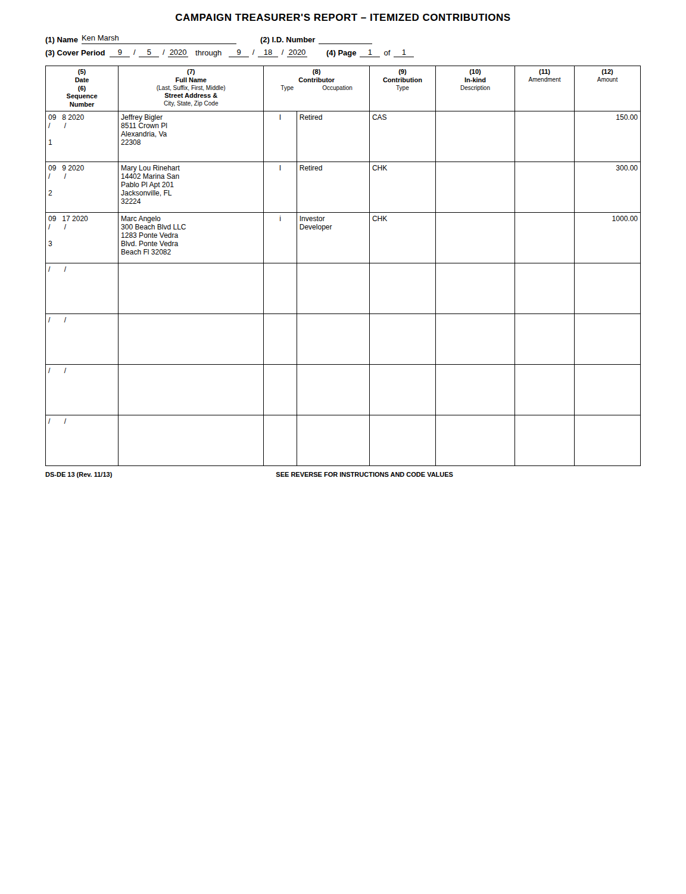CAMPAIGN TREASURER'S REPORT – ITEMIZED CONTRIBUTIONS
(1) Name Ken Marsh (2) I.D. Number
(3) Cover Period 9 / 5 / 2020 through 9 / 18 / 2020 (4) Page 1 of 1
| (5) Date (6) Sequence Number | (7) Full Name (Last, Suffix, First, Middle) Street Address & City, State, Zip Code | (8) Contributor Type Occupation | (9) Contribution Type | (10) In-kind Description | (11) Amendment | (12) Amount |
| --- | --- | --- | --- | --- | --- | --- |
| 09 8 2020 / / 1 | Jeffrey Bigler 8511 Crown Pl Alexandria, Va 22308 | I | Retired | CAS | | | 150.00 |
| 09 9 2020 / / 2 | Mary Lou Rinehart 14402 Marina San Pablo Pl Apt 201 Jacksonville, FL 32224 | I | Retired | CHK | | | 300.00 |
| 09 17 2020 / / 3 | Marc Angelo 300 Beach Blvd LLC 1283 Ponte Vedra Blvd. Ponte Vedra Beach Fl 32082 | i | Investor Developer | CHK | | | 1000.00 |
| / / | | | | | | | |
| / / | | | | | | | |
| / / | | | | | | | |
| / / | | | | | | | |
DS-DE 13 (Rev. 11/13) SEE REVERSE FOR INSTRUCTIONS AND CODE VALUES